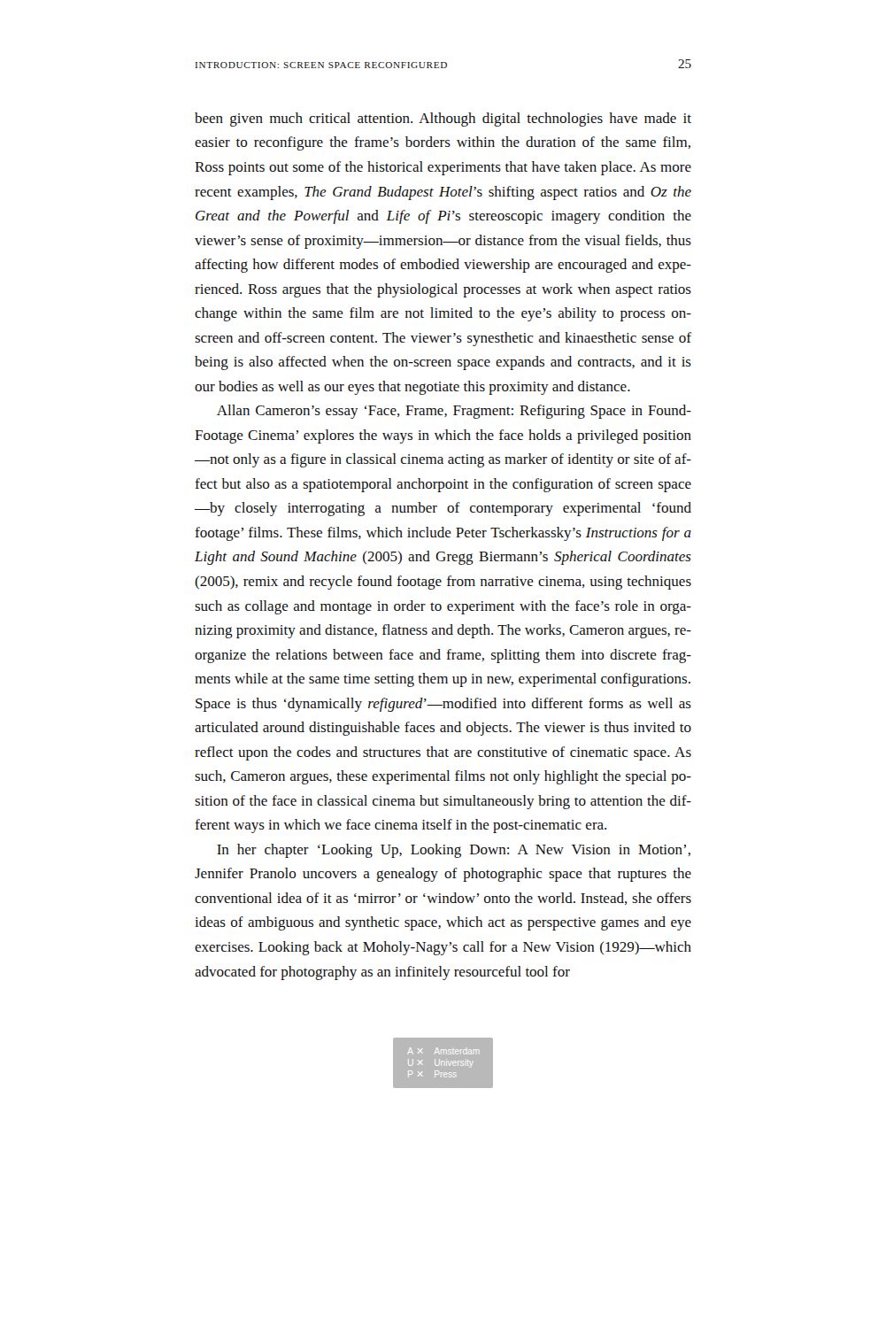Introduction: Screen Space Reconfigured 25
been given much critical attention. Although digital technologies have made it easier to reconfigure the frame’s borders within the duration of the same film, Ross points out some of the historical experiments that have taken place. As more recent examples, The Grand Budapest Hotel’s shifting aspect ratios and Oz the Great and the Powerful and Life of Pi’s stereoscopic imagery condition the viewer’s sense of proximity—immersion—or distance from the visual fields, thus affecting how different modes of embodied viewership are encouraged and experienced. Ross argues that the physiological processes at work when aspect ratios change within the same film are not limited to the eye’s ability to process on-screen and off-screen content. The viewer’s synesthetic and kinaesthetic sense of being is also affected when the on-screen space expands and contracts, and it is our bodies as well as our eyes that negotiate this proximity and distance.
Allan Cameron’s essay ‘Face, Frame, Fragment: Refiguring Space in Found-Footage Cinema’ explores the ways in which the face holds a privileged position—not only as a figure in classical cinema acting as marker of identity or site of affect but also as a spatiotemporal anchorpoint in the configuration of screen space—by closely interrogating a number of contemporary experimental ‘found footage’ films. These films, which include Peter Tscherkassky’s Instructions for a Light and Sound Machine (2005) and Gregg Biermann’s Spherical Coordinates (2005), remix and recycle found footage from narrative cinema, using techniques such as collage and montage in order to experiment with the face’s role in organizing proximity and distance, flatness and depth. The works, Cameron argues, reorganize the relations between face and frame, splitting them into discrete fragments while at the same time setting them up in new, experimental configurations. Space is thus ‘dynamically refigured’—modified into different forms as well as articulated around distinguishable faces and objects. The viewer is thus invited to reflect upon the codes and structures that are constitutive of cinematic space. As such, Cameron argues, these experimental films not only highlight the special position of the face in classical cinema but simultaneously bring to attention the different ways in which we face cinema itself in the post-cinematic era.
In her chapter ‘Looking Up, Looking Down: A New Vision in Motion’, Jennifer Pranolo uncovers a genealogy of photographic space that ruptures the conventional idea of it as ‘mirror’ or ‘window’ onto the world. Instead, she offers ideas of ambiguous and synthetic space, which act as perspective games and eye exercises. Looking back at Moholy-Nagy’s call for a New Vision (1929)—which advocated for photography as an infinitely resourceful tool for
A✕ U✕ P✕
Amsterdam
University
Press